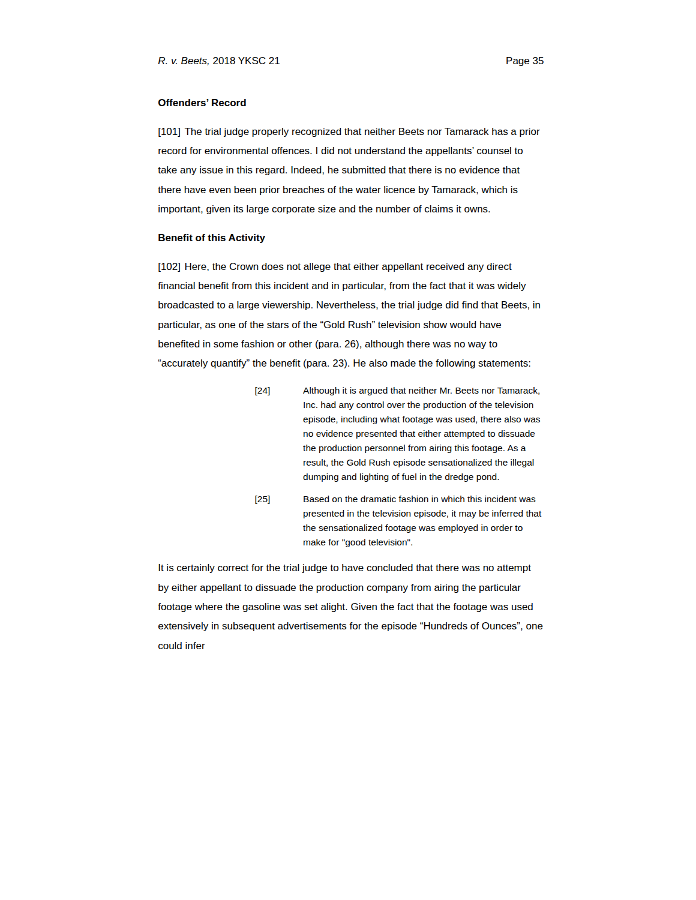R. v. Beets, 2018 YKSC 21
Page 35
Offenders’ Record
[101] The trial judge properly recognized that neither Beets nor Tamarack has a prior record for environmental offences. I did not understand the appellants’ counsel to take any issue in this regard. Indeed, he submitted that there is no evidence that there have even been prior breaches of the water licence by Tamarack, which is important, given its large corporate size and the number of claims it owns.
Benefit of this Activity
[102] Here, the Crown does not allege that either appellant received any direct financial benefit from this incident and in particular, from the fact that it was widely broadcasted to a large viewership. Nevertheless, the trial judge did find that Beets, in particular, as one of the stars of the “Gold Rush” television show would have benefited in some fashion or other (para. 26), although there was no way to “accurately quantify” the benefit (para. 23). He also made the following statements:
[24] Although it is argued that neither Mr. Beets nor Tamarack, Inc. had any control over the production of the television episode, including what footage was used, there also was no evidence presented that either attempted to dissuade the production personnel from airing this footage. As a result, the Gold Rush episode sensationalized the illegal dumping and lighting of fuel in the dredge pond.
[25] Based on the dramatic fashion in which this incident was presented in the television episode, it may be inferred that the sensationalized footage was employed in order to make for "good television".
It is certainly correct for the trial judge to have concluded that there was no attempt by either appellant to dissuade the production company from airing the particular footage where the gasoline was set alight. Given the fact that the footage was used extensively in subsequent advertisements for the episode “Hundreds of Ounces”, one could infer